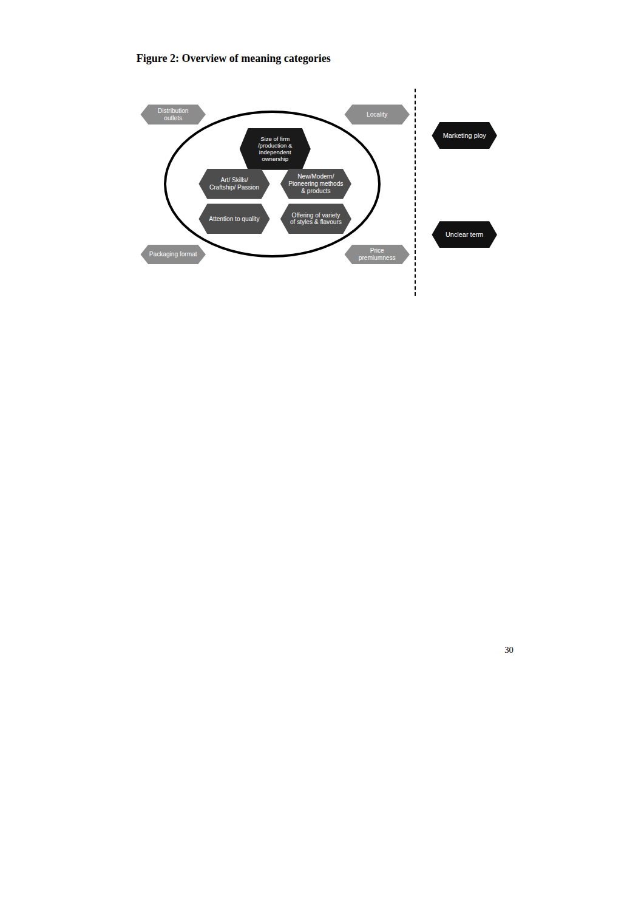Figure 2: Overview of meaning categories
Size of firm
/production &
independent
ownership
Art/ Skills/
Craftship/ Passion
New/Modern/
Pioneering methods
& products
Attention to quality
Offering of variety
of styles & flavours
Distribution
outlets
Locality
Packaging format
Price
premiumness
Marketing ploy
Unclear term
30